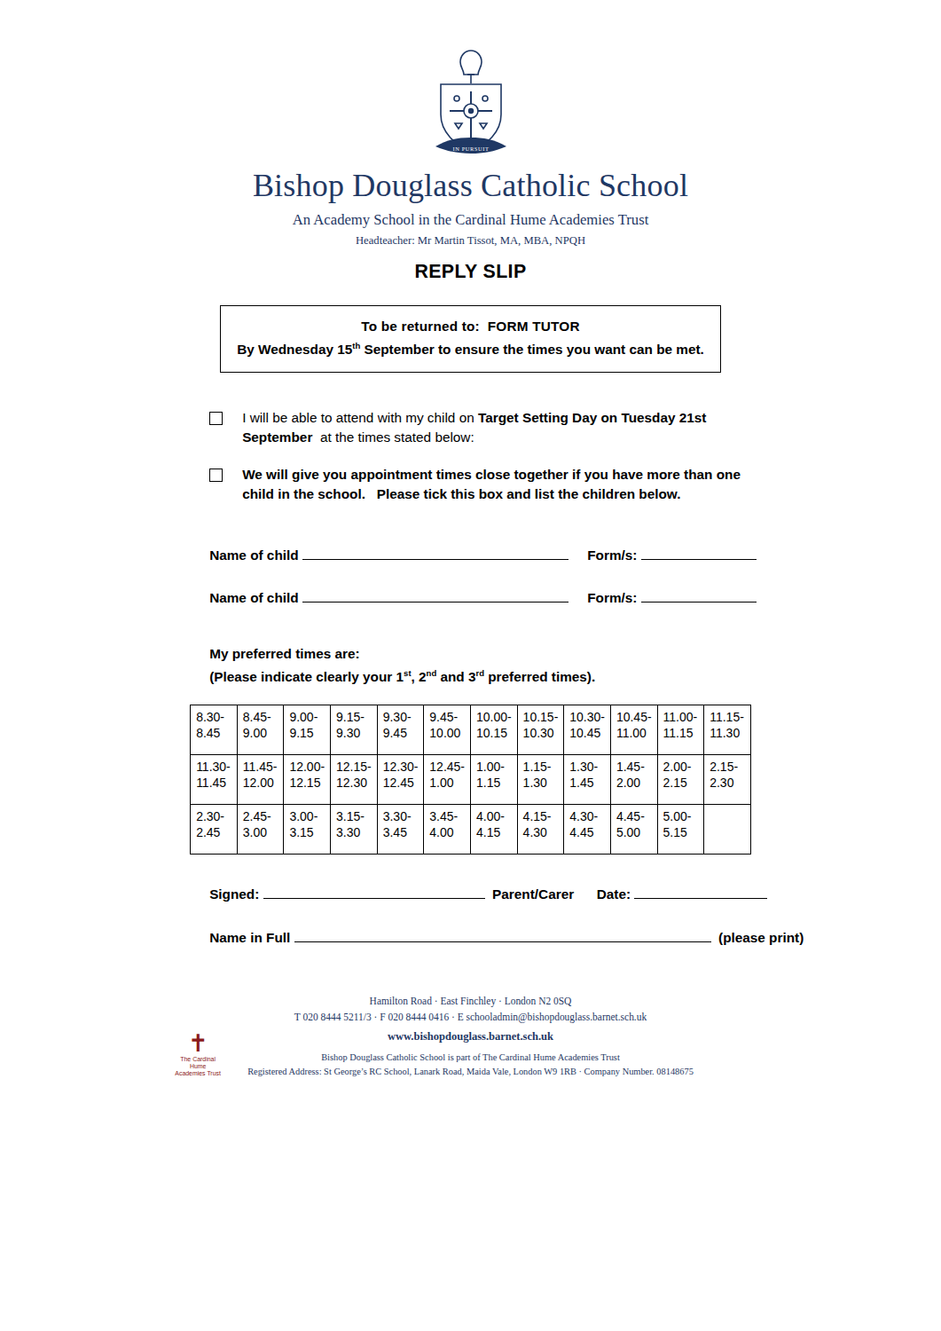IN PURSUIT OF EXCELLENCE
Bishop Douglass Catholic School
An Academy School in the Cardinal Hume Academies Trust
Headteacher: Mr Martin Tissot, MA, MBA, NPQH
REPLY SLIP
To be returned to: FORM TUTOR
By Wednesday 15th September to ensure the times you want can be met.
I will be able to attend with my child on Target Setting Day on Tuesday 21st September at the times stated below:
We will give you appointment times close together if you have more than one child in the school. Please tick this box and list the children below.
Name of child Form/s:
Name of child Form/s:
My preferred times are:
(Please indicate clearly your 1st, 2nd and 3rd preferred times).
| 8.30- 8.45 | 8.45- 9.00 | 9.00- 9.15 | 9.15- 9.30 | 9.30- 9.45 | 9.45- 10.00 | 10.00- 10.15 | 10.15- 10.30 | 10.30- 10.45 | 10.45- 11.00 | 11.00- 11.15 | 11.15- 11.30 |
| 11.30- 11.45 | 11.45- 12.00 | 12.00- 12.15 | 12.15- 12.30 | 12.30- 12.45 | 12.45- 1.00 | 1.00- 1.15 | 1.15- 1.30 | 1.30- 1.45 | 1.45- 2.00 | 2.00- 2.15 | 2.15- 2.30 |
| 2.30- 2.45 | 2.45- 3.00 | 3.00- 3.15 | 3.15- 3.30 | 3.30- 3.45 | 3.45- 4.00 | 4.00- 4.15 | 4.15- 4.30 | 4.30- 4.45 | 4.45- 5.00 | 5.00- 5.15 | |
Signed: Parent/Carer Date:
Name in Full (please print)
✝ The Cardinal Hume
Academies Trust
Hamilton Road · East Finchley · London N2 0SQ
T 020 8444 5211/3 · F 020 8444 0416 · E schooladmin@bishopdouglass.barnet.sch.uk
www.bishopdouglass.barnet.sch.uk
Bishop Douglass Catholic School is part of The Cardinal Hume Academies Trust
Registered Address: St George’s RC School, Lanark Road, Maida Vale, London W9 1RB · Company Number. 08148675